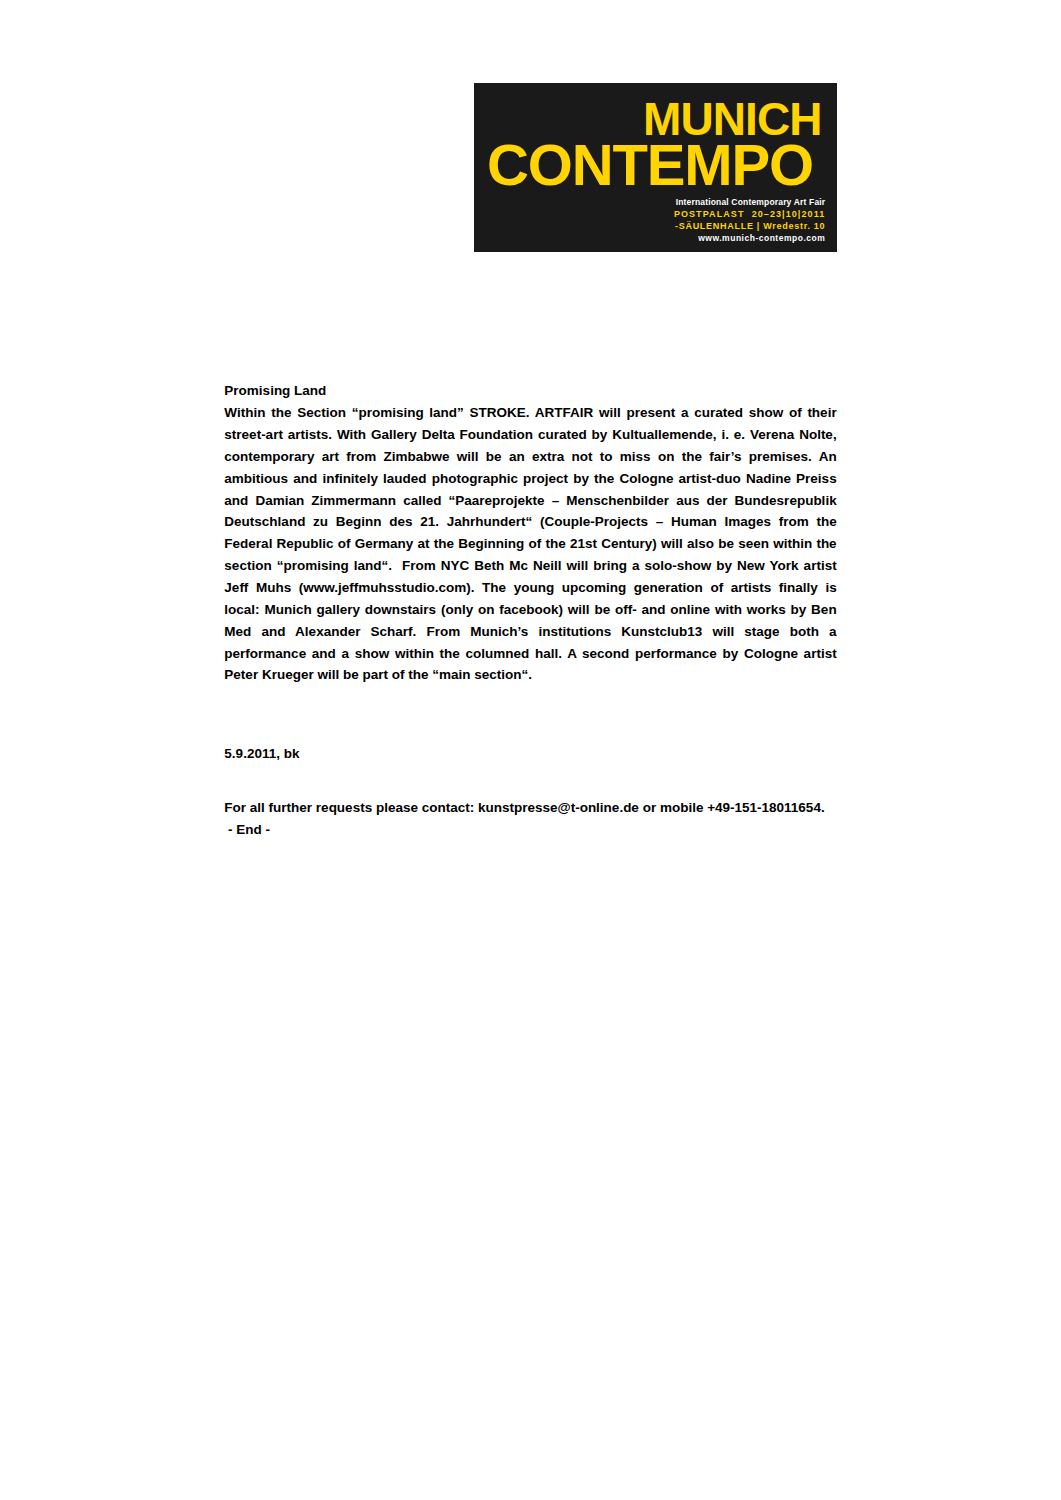Munich Contempo
International Contemporary Art Fair
POSTPALAST 20–23|10|2011
-SÄULENHALLE | Wredestr. 10
www.munich-contempo.com
Promising Land
Within the Section “promising land” STROKE. ARTFAIR will present a curated show of their street-art artists. With Gallery Delta Foundation curated by Kultuallemende, i. e. Verena Nolte, contemporary art from Zimbabwe will be an extra not to miss on the fair’s premises. An ambitious and infinitely lauded photographic project by the Cologne artist-duo Nadine Preiss and Damian Zimmermann called “Paareprojekte – Menschenbilder aus der Bundesrepublik Deutschland zu Beginn des 21. Jahrhundert“ (Couple-Projects – Human Images from the Federal Republic of Germany at the Beginning of the 21st Century) will also be seen within the section “promising land“. From NYC Beth Mc Neill will bring a solo-show by New York artist Jeff Muhs (www.jeffmuhsstudio.com). The young upcoming generation of artists finally is local: Munich gallery downstairs (only on facebook) will be off- and online with works by Ben Med and Alexander Scharf. From Munich’s institutions Kunstclub13 will stage both a performance and a show within the columned hall. A second performance by Cologne artist Peter Krueger will be part of the “main section“.
5.9.2011, bk
For all further requests please contact: kunstpresse@t-online.de or mobile +49-151-18011654.
- End -